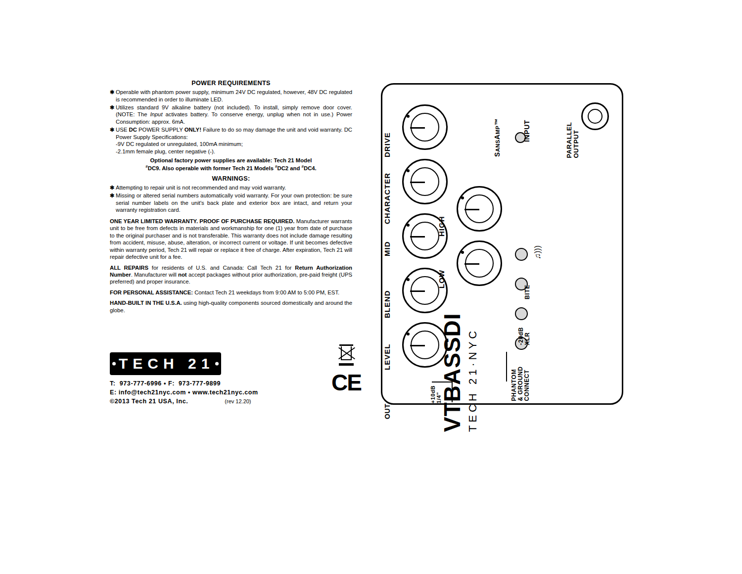POWER REQUIREMENTS
Operable with phantom power supply, minimum 24V DC regulated, however, 48V DC regulated is recommended in order to illuminate LED.
Utilizes standard 9V alkaline battery (not included). To install, simply remove door cover. (NOTE: The Input activates battery. To conserve energy, unplug when not in use.) Power Consumption: approx. 6mA.
USE DC POWER SUPPLY ONLY! Failure to do so may damage the unit and void warranty. DC Power Supply Specifications:
-9V DC regulated or unregulated, 100mA minimum;
-2.1mm female plug, center negative (-).
Optional factory power supplies are available: Tech 21 Model
#DC9. Also operable with former Tech 21 Models #DC2 and #DC4.
WARNINGS:
Attempting to repair unit is not recommended and may void warranty.
Missing or altered serial numbers automatically void warranty. For your own protection: be sure serial number labels on the unit's back plate and exterior box are intact, and return your warranty registration card.
ONE YEAR LIMITED WARRANTY. PROOF OF PURCHASE REQUIRED. Manufacturer warrants unit to be free from defects in materials and workmanship for one (1) year from date of purchase to the original purchaser and is not transferable. This warranty does not include damage resulting from accident, misuse, abuse, alteration, or incorrect current or voltage. If unit becomes defective within warranty period, Tech 21 will repair or replace it free of charge. After expiration, Tech 21 will repair defective unit for a fee.
ALL REPAIRS for residents of U.S. and Canada: Call Tech 21 for Return Authorization Number. Manufacturer will not accept packages without prior authorization, pre-paid freight (UPS preferred) and proper insurance.
FOR PERSONAL ASSISTANCE: Contact Tech 21 weekdays from 9:00 AM to 5:00 PM, EST.
HAND-BUILT IN THE U.S.A. using high-quality components sourced domestically and around the globe.
TECH 21
T: 973-777-6996 • F: 973-777-9899
E: info@tech21nyc.com • www.tech21nyc.com
©2013 Tech 21 USA, Inc. (rev 12.20)
CE
DRIVE CHARACTER MID BLEND LEVEL HIGH LOW
INPUT PARALLEL
OUTPUT SANSAMP™ ♫))) BITE -20dB
XLR PHANTOM
& GROUND
CONNECT OUT +10dB
1/4"
VTBASSDI TECH 21·NYC